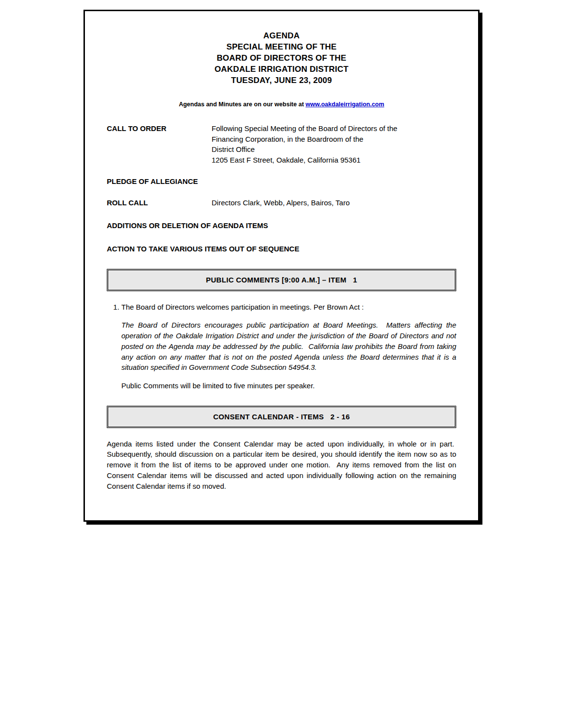AGENDA
SPECIAL MEETING OF THE
BOARD OF DIRECTORS OF THE
OAKDALE IRRIGATION DISTRICT
TUESDAY, JUNE 23, 2009
Agendas and Minutes are on our website at www.oakdaleirrigation.com
| CALL TO ORDER | Following Special Meeting of the Board of Directors of the Financing Corporation, in the Boardroom of the District Office 1205 East F Street, Oakdale, California 95361 |
| PLEDGE OF ALLEGIANCE | |
| ROLL CALL | Directors Clark, Webb, Alpers, Bairos, Taro |
ADDITIONS OR DELETION OF AGENDA ITEMS
ACTION TO TAKE VARIOUS ITEMS OUT OF SEQUENCE
PUBLIC COMMENTS [9:00 A.M.] – ITEM 1
The Board of Directors welcomes participation in meetings. Per Brown Act :
The Board of Directors encourages public participation at Board Meetings. Matters affecting the operation of the Oakdale Irrigation District and under the jurisdiction of the Board of Directors and not posted on the Agenda may be addressed by the public. California law prohibits the Board from taking any action on any matter that is not on the posted Agenda unless the Board determines that it is a situation specified in Government Code Subsection 54954.3.
Public Comments will be limited to five minutes per speaker.
CONSENT CALENDAR - ITEMS 2 - 16
Agenda items listed under the Consent Calendar may be acted upon individually, in whole or in part. Subsequently, should discussion on a particular item be desired, you should identify the item now so as to remove it from the list of items to be approved under one motion. Any items removed from the list on Consent Calendar items will be discussed and acted upon individually following action on the remaining Consent Calendar items if so moved.